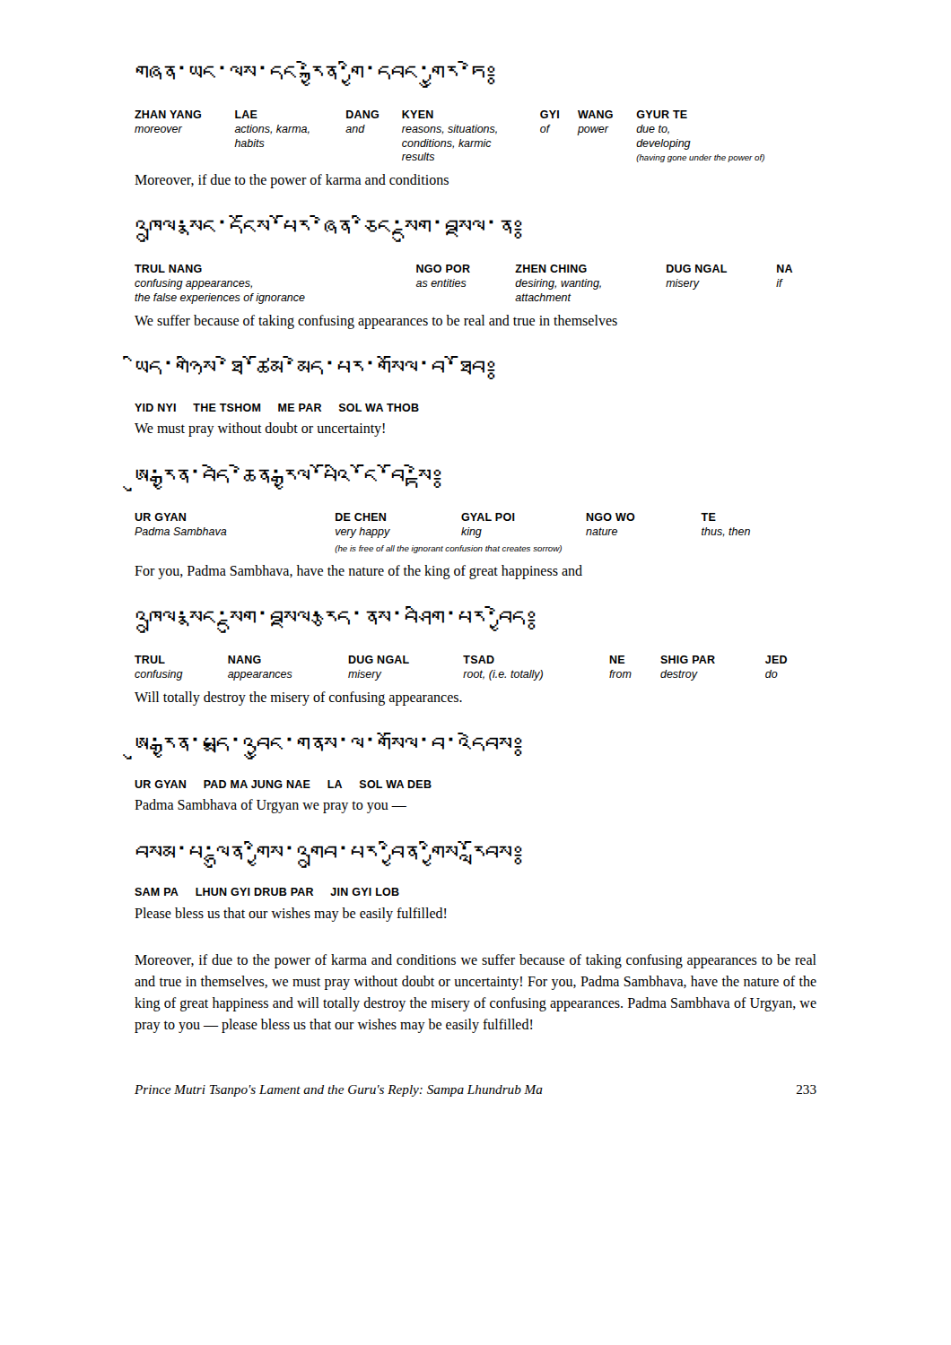གཞན་ཡང་ལས་དང་རྐྱེན་གྱི་དབང་གྱུར་ཏེ༔
| ZHAN YANG | LAE | DANG | KYEN | GYI | WANG | GYUR TE |
| moreover | actions, karma, habits | and | reasons, situations, conditions, karmic results | of | power | due to, developing (having gone under the power of) |
Moreover, if due to the power of karma and conditions
འཁྲུལ་སྣང་དངོས་པོར་ཞེན་ཅིང་སྡུག་བསྔལ་ན༔
| TRUL NANG | NGO POR | ZHEN CHING | DUG NGAL | NA |
| confusing appearances, the false experiences of ignorance | as entities | desiring, wanting, attachment | misery | if |
We suffer because of taking confusing appearances to be real and true in themselves
ཡིད་གཉིས་ཐེ་ཚོམ་མེད་པར་གསོལ་བ་ཐོབ༔
YID NYI THE TSHOM ME PAR SOL WA THOB
We must pray without doubt or uncertainty!
ཨུ་རྒྱན་བདེ་ཆེན་རྒྱལ་པོའི་ངོ་བོ་སྟེ༔
| UR GYAN | DE CHEN | GYAL POI | NGO WO | TE |
| Padma Sambhava | very happy | king | nature | thus, then |
| | (he is free of all the ignorant confusion that creates sorrow) |
For you, Padma Sambhava, have the nature of the king of great happiness and
འཁྲུལ་སྣང་སྡུག་བསྔལ་རྩད་ནས་བཤིག་པར་བྱེད༔
| TRUL | NANG | DUG NGAL | TSAD | NE | SHIG PAR | JED |
| confusing | appearances | misery | root, (i.e. totally) | from | destroy | do |
Will totally destroy the misery of confusing appearances.
ཨུ་རྒྱན་པདྨ་འབྱུང་གནས་ལ་གསོལ་བ་འདེབས༔
UR GYAN PAD MA JUNG NAE LA SOL WA DEB
Padma Sambhava of Urgyan we pray to you —
བསམ་པ་ལྷུན་གྱིས་འགྲུབ་པར་བྱིན་གྱིས་རློབས༔
SAM PA LHUN GYI DRUB PAR JIN GYI LOB
Please bless us that our wishes may be easily fulfilled!
Moreover, if due to the power of karma and conditions we suffer because of taking confusing appearances to be real and true in themselves, we must pray without doubt or uncertainty! For you, Padma Sambhava, have the nature of the king of great happiness and will totally destroy the misery of confusing appearances. Padma Sambhava of Urgyan, we pray to you — please bless us that our wishes may be easily fulfilled!
Prince Mutri Tsanpo's Lament and the Guru's Reply: Sampa Lhundrub Ma 233